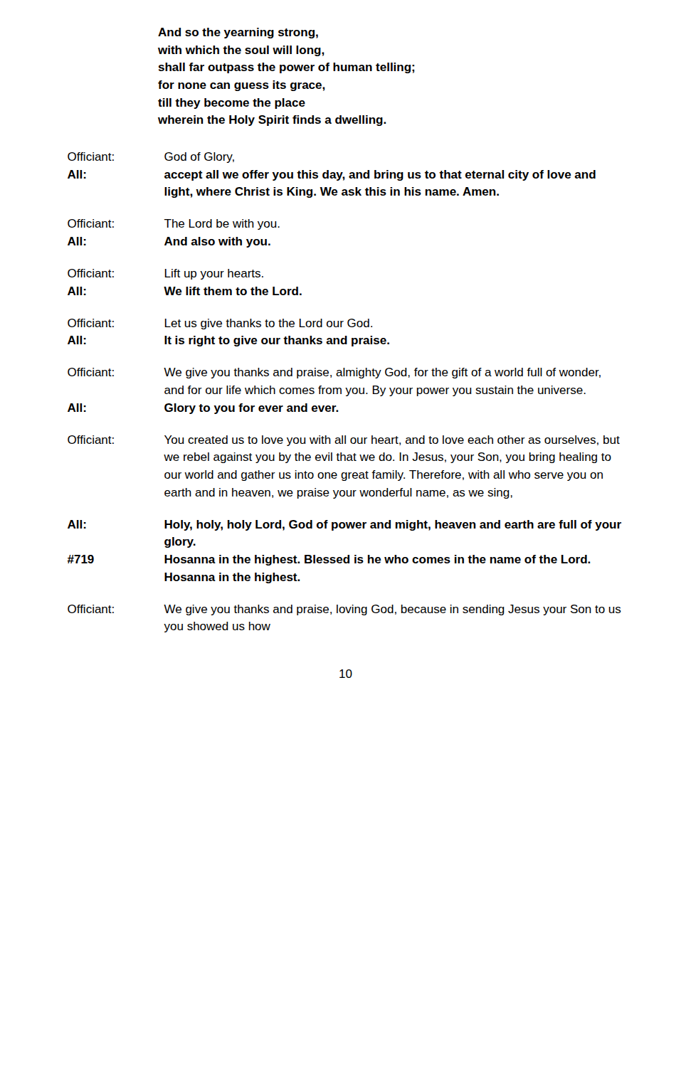And so the yearning strong,
with which the soul will long,
shall far outpass the power of human telling;
for none can guess its grace,
till they become the place
wherein the Holy Spirit finds a dwelling.
Officiant:
God of Glory,
All:
accept all we offer you this day, and bring us to that eternal city of love and light, where Christ is King. We ask this in his name. Amen.
Officiant:
The Lord be with you.
All:
And also with you.
Officiant:
Lift up your hearts.
All:
We lift them to the Lord.
Officiant:
Let us give thanks to the Lord our God.
All:
It is right to give our thanks and praise.
Officiant:
We give you thanks and praise, almighty God, for the gift of a world full of wonder, and for our life which comes from you. By your power you sustain the universe.
All:
Glory to you for ever and ever.
Officiant:
You created us to love you with all our heart, and to love each other as ourselves, but we rebel against you by the evil that we do. In Jesus, your Son, you bring healing to our world and gather us into one great family. Therefore, with all who serve you on earth and in heaven, we praise your wonderful name, as we sing,
All:
Holy, holy, holy Lord, God of power and might, heaven and earth are full of your glory.
#719
Hosanna in the highest. Blessed is he who comes in the name of the Lord. Hosanna in the highest.
Officiant:
We give you thanks and praise, loving God, because in sending Jesus your Son to us you showed us how
10